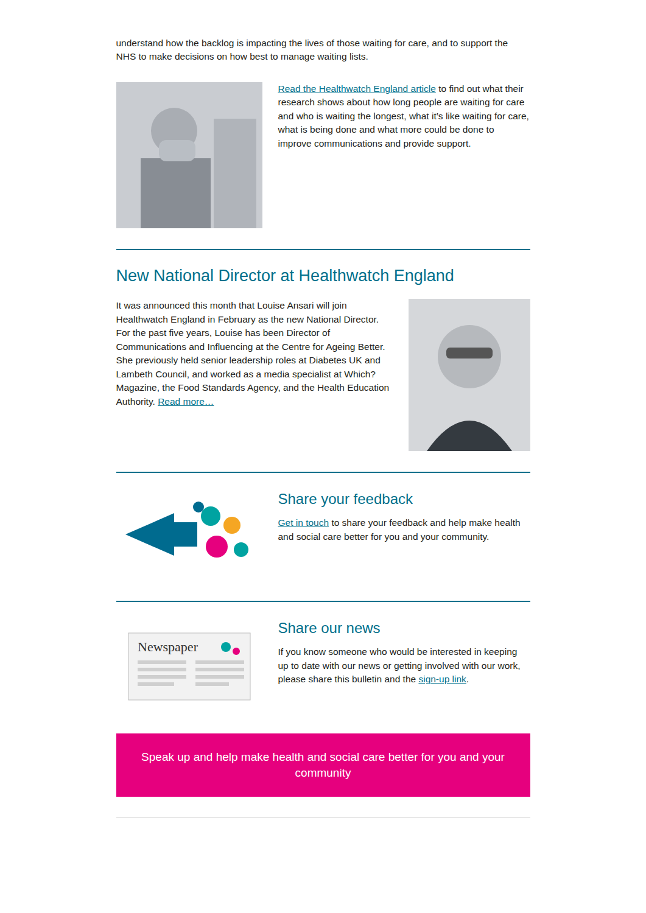understand how the backlog is impacting the lives of those waiting for care, and to support the NHS to make decisions on how best to manage waiting lists.
Read the Healthwatch England article to find out what their research shows about how long people are waiting for care and who is waiting the longest, what it’s like waiting for care, what is being done and what more could be done to improve communications and provide support.
New National Director at Healthwatch England
It was announced this month that Louise Ansari will join Healthwatch England in February as the new National Director. For the past five years, Louise has been Director of Communications and Influencing at the Centre for Ageing Better. She previously held senior leadership roles at Diabetes UK and Lambeth Council, and worked as a media specialist at Which? Magazine, the Food Standards Agency, and the Health Education Authority. Read more…
Share your feedback
Get in touch to share your feedback and help make health and social care better for you and your community.
Share our news
If you know someone who would be interested in keeping up to date with our news or getting involved with our work, please share this bulletin and the sign-up link.
Speak up and help make health and social care better for you and your community